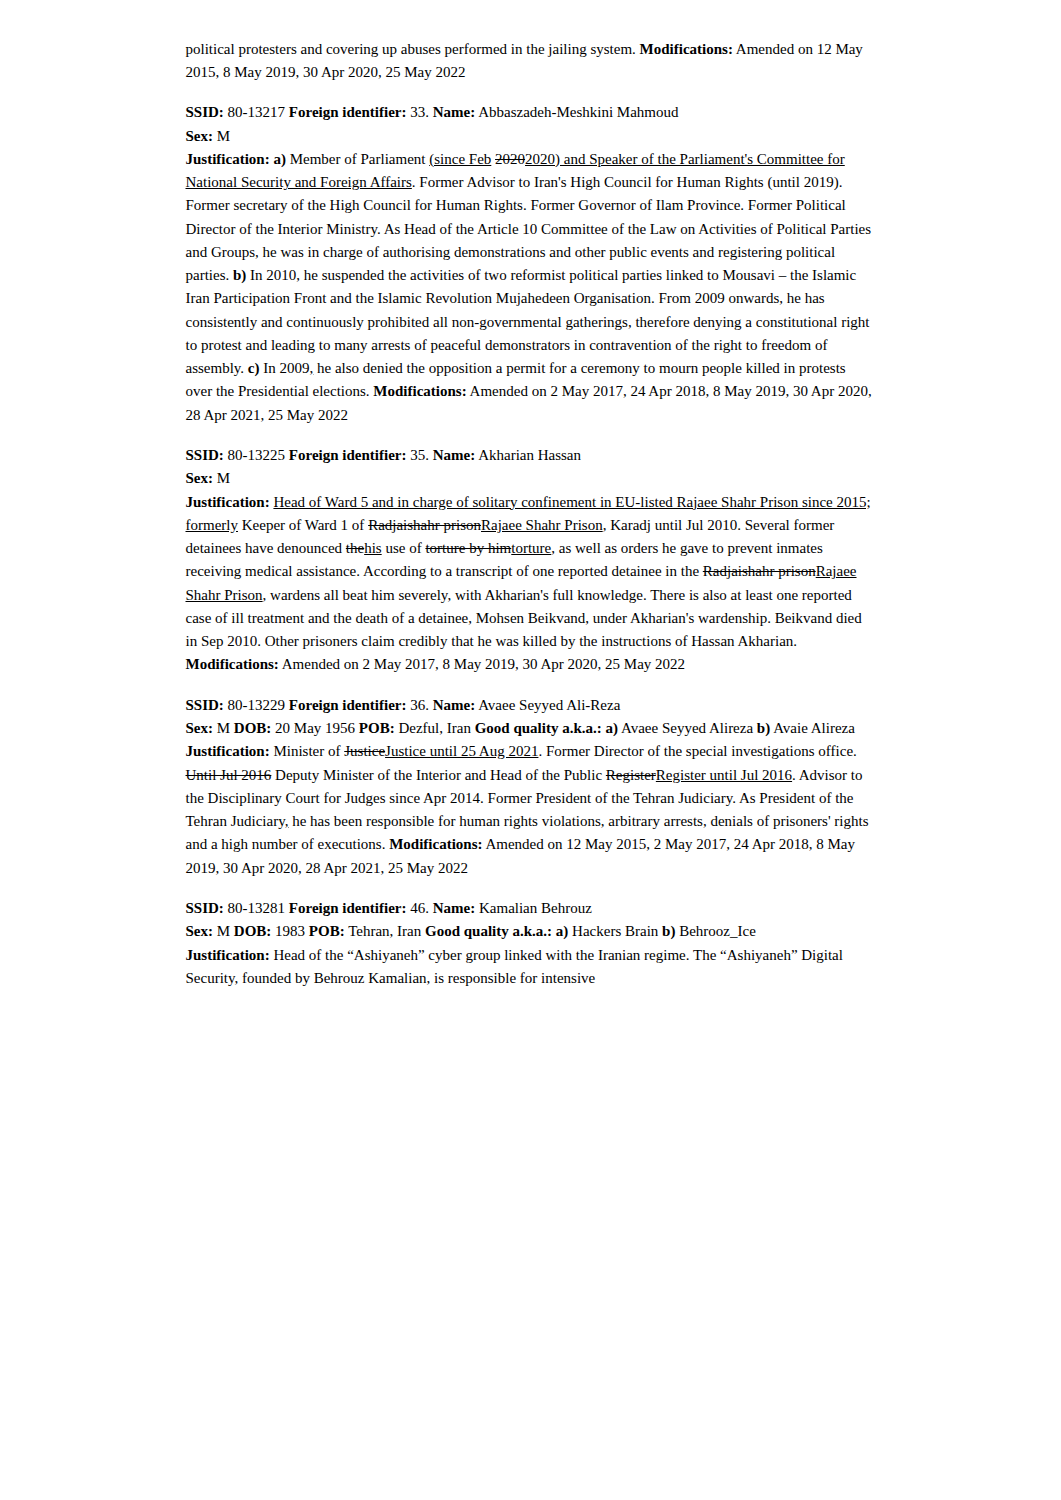political protesters and covering up abuses performed in the jailing system. Modifications: Amended on 12 May 2015, 8 May 2019, 30 Apr 2020, 25 May 2022
SSID: 80-13217 Foreign identifier: 33. Name: Abbaszadeh-Meshkini Mahmoud
Sex: M
Justification: a) Member of Parliament (since Feb 20202020) and Speaker of the Parliament's Committee for National Security and Foreign Affairs. Former Advisor to Iran's High Council for Human Rights (until 2019). Former secretary of the High Council for Human Rights. Former Governor of Ilam Province. Former Political Director of the Interior Ministry. As Head of the Article 10 Committee of the Law on Activities of Political Parties and Groups, he was in charge of authorising demonstrations and other public events and registering political parties. b) In 2010, he suspended the activities of two reformist political parties linked to Mousavi – the Islamic Iran Participation Front and the Islamic Revolution Mujahedeen Organisation. From 2009 onwards, he has consistently and continuously prohibited all non-governmental gatherings, therefore denying a constitutional right to protest and leading to many arrests of peaceful demonstrators in contravention of the right to freedom of assembly. c) In 2009, he also denied the opposition a permit for a ceremony to mourn people killed in protests over the Presidential elections. Modifications: Amended on 2 May 2017, 24 Apr 2018, 8 May 2019, 30 Apr 2020, 28 Apr 2021, 25 May 2022
SSID: 80-13225 Foreign identifier: 35. Name: Akharian Hassan
Sex: M
Justification: Head of Ward 5 and in charge of solitary confinement in EU-listed Rajaee Shahr Prison since 2015; formerly Keeper of Ward 1 of Radjaishahr prisonRajaee Shahr Prison, Karadj until Jul 2010. Several former detainees have denounced thehis use of torture by himtorture, as well as orders he gave to prevent inmates receiving medical assistance. According to a transcript of one reported detainee in the Radjaishahr prisonRajaee Shahr Prison, wardens all beat him severely, with Akharian's full knowledge. There is also at least one reported case of ill treatment and the death of a detainee, Mohsen Beikvand, under Akharian's wardenship. Beikvand died in Sep 2010. Other prisoners claim credibly that he was killed by the instructions of Hassan Akharian. Modifications: Amended on 2 May 2017, 8 May 2019, 30 Apr 2020, 25 May 2022
SSID: 80-13229 Foreign identifier: 36. Name: Avaee Seyyed Ali-Reza
Sex: M DOB: 20 May 1956 POB: Dezful, Iran Good quality a.k.a.: a) Avaee Seyyed Alireza b) Avaie Alireza
Justification: Minister of JusticeJustice until 25 Aug 2021. Former Director of the special investigations office. Until Jul 2016 Deputy Minister of the Interior and Head of the Public RegisterRegister until Jul 2016. Advisor to the Disciplinary Court for Judges since Apr 2014. Former President of the Tehran Judiciary. As President of the Tehran Judiciary, he has been responsible for human rights violations, arbitrary arrests, denials of prisoners' rights and a high number of executions. Modifications: Amended on 12 May 2015, 2 May 2017, 24 Apr 2018, 8 May 2019, 30 Apr 2020, 28 Apr 2021, 25 May 2022
SSID: 80-13281 Foreign identifier: 46. Name: Kamalian Behrouz
Sex: M DOB: 1983 POB: Tehran, Iran Good quality a.k.a.: a) Hackers Brain b) Behrooz_Ice
Justification: Head of the “Ashiyaneh” cyber group linked with the Iranian regime. The “Ashiyaneh” Digital Security, founded by Behrouz Kamalian, is responsible for intensive